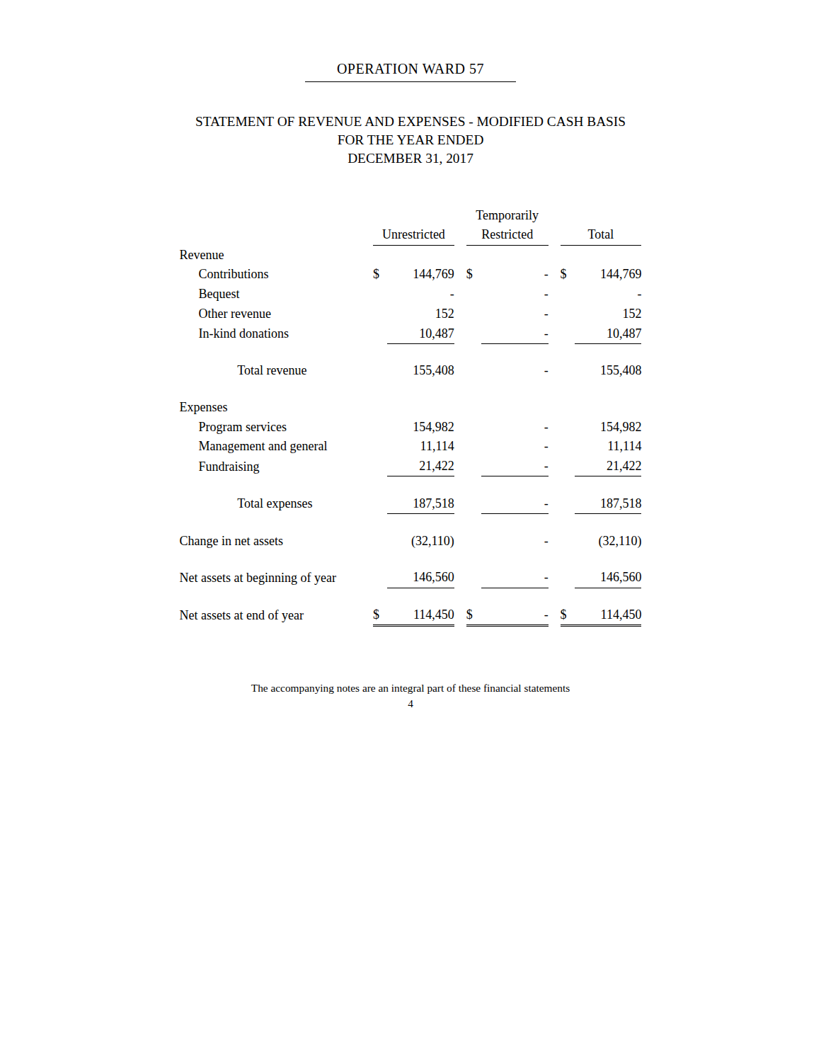OPERATION WARD 57
STATEMENT OF REVENUE AND EXPENSES - MODIFIED CASH BASIS
FOR THE YEAR ENDED
DECEMBER 31, 2017
| | | | | Temporarily | | |
| | | Unrestricted | | Restricted | | Total |
| Revenue | | | | | | | | | |
| Contributions | | $ | 144,769 | | $ | - | | $ | 144,769 |
| Bequest | | | - | | | - | | | - |
| Other revenue | | | 152 | | | - | | | 152 |
| In-kind donations | | | 10,487 | | | - | | | 10,487 |
| Total revenue | | | 155,408 | | | - | | | 155,408 |
| Expenses | | | | | | | | | |
| Program services | | | 154,982 | | | - | | | 154,982 |
| Management and general | | | 11,114 | | | - | | | 11,114 |
| Fundraising | | | 21,422 | | | - | | | 21,422 |
| Total expenses | | | 187,518 | | | - | | | 187,518 |
| Change in net assets | | | (32,110) | | | - | | | (32,110) |
| Net assets at beginning of year | | | 146,560 | | | - | | | 146,560 |
| Net assets at end of year | | $ | 114,450 | | $ | - | | $ | 114,450 |
The accompanying notes are an integral part of these financial statements
4